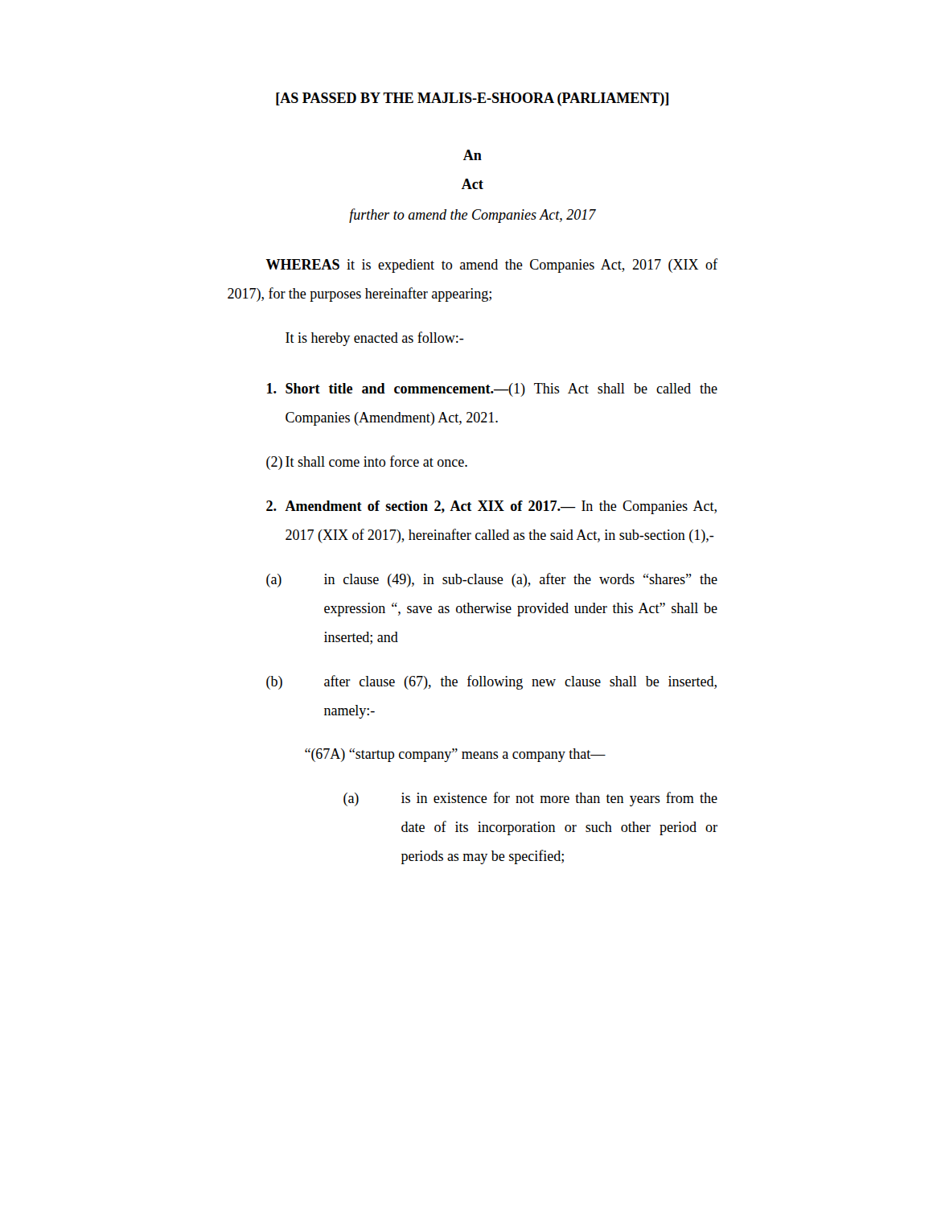[AS PASSED BY THE MAJLIS-E-SHOORA (PARLIAMENT)]
An
Act
further to amend the Companies Act, 2017
WHEREAS it is expedient to amend the Companies Act, 2017 (XIX of 2017), for the purposes hereinafter appearing;
It is hereby enacted as follow:-
1.
Short title and commencement.—(1) This Act shall be called the Companies (Amendment) Act, 2021.
(2)
It shall come into force at once.
2.
Amendment of section 2, Act XIX of 2017.— In the Companies Act, 2017 (XIX of 2017), hereinafter called as the said Act, in sub-section (1),-
(a)
in clause (49), in sub-clause (a), after the words “shares” the expression “, save as otherwise provided under this Act” shall be inserted; and
(b)
after clause (67), the following new clause shall be inserted, namely:-
“(67A) “startup company” means a company that—
(a)
is in existence for not more than ten years from the date of its incorporation or such other period or periods as may be specified;